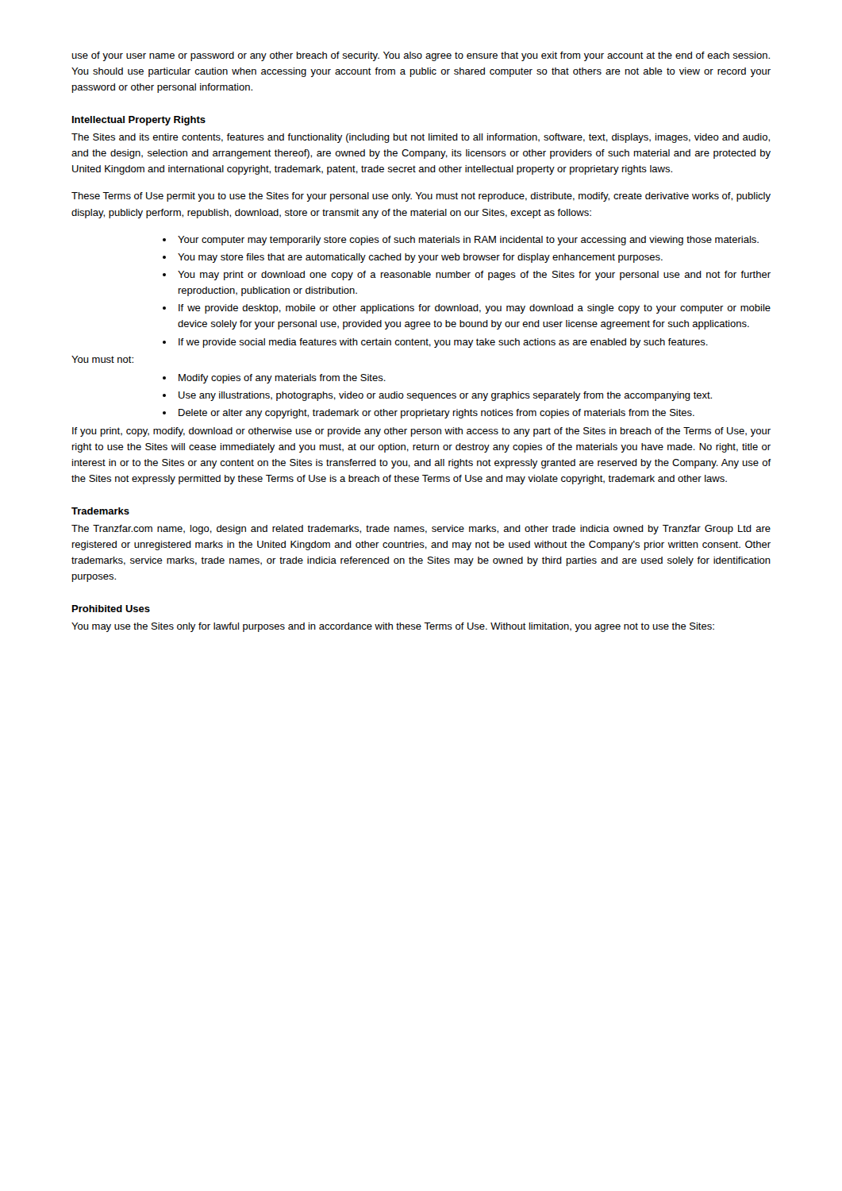use of your user name or password or any other breach of security. You also agree to ensure that you exit from your account at the end of each session. You should use particular caution when accessing your account from a public or shared computer so that others are not able to view or record your password or other personal information.
Intellectual Property Rights
The Sites and its entire contents, features and functionality (including but not limited to all information, software, text, displays, images, video and audio, and the design, selection and arrangement thereof), are owned by the Company, its licensors or other providers of such material and are protected by United Kingdom and international copyright, trademark, patent, trade secret and other intellectual property or proprietary rights laws.
These Terms of Use permit you to use the Sites for your personal use only. You must not reproduce, distribute, modify, create derivative works of, publicly display, publicly perform, republish, download, store or transmit any of the material on our Sites, except as follows:
Your computer may temporarily store copies of such materials in RAM incidental to your accessing and viewing those materials.
You may store files that are automatically cached by your web browser for display enhancement purposes.
You may print or download one copy of a reasonable number of pages of the Sites for your personal use and not for further reproduction, publication or distribution.
If we provide desktop, mobile or other applications for download, you may download a single copy to your computer or mobile device solely for your personal use, provided you agree to be bound by our end user license agreement for such applications.
If we provide social media features with certain content, you may take such actions as are enabled by such features.
You must not:
Modify copies of any materials from the Sites.
Use any illustrations, photographs, video or audio sequences or any graphics separately from the accompanying text.
Delete or alter any copyright, trademark or other proprietary rights notices from copies of materials from the Sites.
If you print, copy, modify, download or otherwise use or provide any other person with access to any part of the Sites in breach of the Terms of Use, your right to use the Sites will cease immediately and you must, at our option, return or destroy any copies of the materials you have made. No right, title or interest in or to the Sites or any content on the Sites is transferred to you, and all rights not expressly granted are reserved by the Company. Any use of the Sites not expressly permitted by these Terms of Use is a breach of these Terms of Use and may violate copyright, trademark and other laws.
Trademarks
The Tranzfar.com name, logo, design and related trademarks, trade names, service marks, and other trade indicia owned by Tranzfar Group Ltd are registered or unregistered marks in the United Kingdom and other countries, and may not be used without the Company's prior written consent. Other trademarks, service marks, trade names, or trade indicia referenced on the Sites may be owned by third parties and are used solely for identification purposes.
Prohibited Uses
You may use the Sites only for lawful purposes and in accordance with these Terms of Use. Without limitation, you agree not to use the Sites: